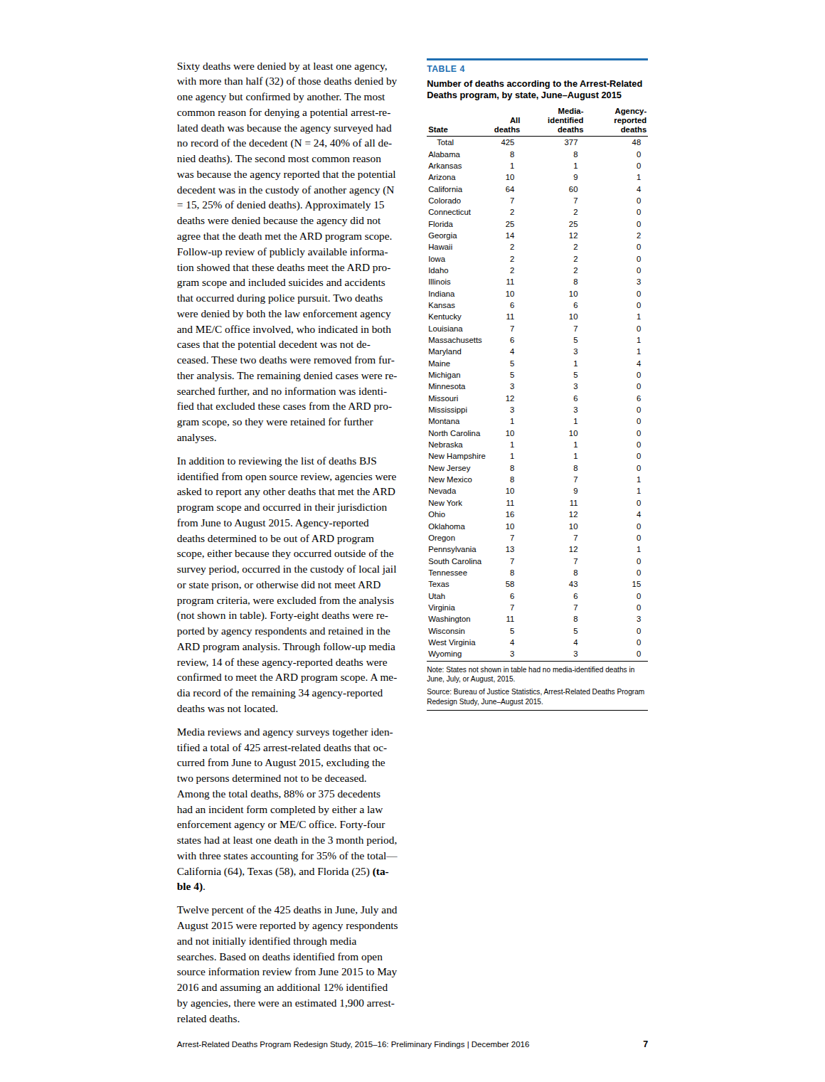Sixty deaths were denied by at least one agency, with more than half (32) of those deaths denied by one agency but confirmed by another. The most common reason for denying a potential arrest-related death was because the agency surveyed had no record of the decedent (N = 24, 40% of all denied deaths). The second most common reason was because the agency reported that the potential decedent was in the custody of another agency (N = 15, 25% of denied deaths). Approximately 15 deaths were denied because the agency did not agree that the death met the ARD program scope. Follow-up review of publicly available information showed that these deaths meet the ARD program scope and included suicides and accidents that occurred during police pursuit. Two deaths were denied by both the law enforcement agency and ME/C office involved, who indicated in both cases that the potential decedent was not deceased. These two deaths were removed from further analysis. The remaining denied cases were researched further, and no information was identified that excluded these cases from the ARD program scope, so they were retained for further analyses.
In addition to reviewing the list of deaths BJS identified from open source review, agencies were asked to report any other deaths that met the ARD program scope and occurred in their jurisdiction from June to August 2015. Agency-reported deaths determined to be out of ARD program scope, either because they occurred outside of the survey period, occurred in the custody of local jail or state prison, or otherwise did not meet ARD program criteria, were excluded from the analysis (not shown in table). Forty-eight deaths were reported by agency respondents and retained in the ARD program analysis. Through follow-up media review, 14 of these agency-reported deaths were confirmed to meet the ARD program scope. A media record of the remaining 34 agency-reported deaths was not located.
Media reviews and agency surveys together identified a total of 425 arrest-related deaths that occurred from June to August 2015, excluding the two persons determined not to be deceased. Among the total deaths, 88% or 375 decedents had an incident form completed by either a law enforcement agency or ME/C office. Forty-four states had at least one death in the 3 month period, with three states accounting for 35% of the total—California (64), Texas (58), and Florida (25) (table 4).
Twelve percent of the 425 deaths in June, July and August 2015 were reported by agency respondents and not initially identified through media searches. Based on deaths identified from open source information review from June 2015 to May 2016 and assuming an additional 12% identified by agencies, there were an estimated 1,900 arrest-related deaths.
TABLE 4
Number of deaths according to the Arrest-Related Deaths program, by state, June–August 2015
| State | All deaths | Media-identified deaths | Agency-reported deaths |
| --- | --- | --- | --- |
| Total | 425 | 377 | 48 |
| Alabama | 8 | 8 | 0 |
| Arkansas | 1 | 1 | 0 |
| Arizona | 10 | 9 | 1 |
| California | 64 | 60 | 4 |
| Colorado | 7 | 7 | 0 |
| Connecticut | 2 | 2 | 0 |
| Florida | 25 | 25 | 0 |
| Georgia | 14 | 12 | 2 |
| Hawaii | 2 | 2 | 0 |
| Iowa | 2 | 2 | 0 |
| Idaho | 2 | 2 | 0 |
| Illinois | 11 | 8 | 3 |
| Indiana | 10 | 10 | 0 |
| Kansas | 6 | 6 | 0 |
| Kentucky | 11 | 10 | 1 |
| Louisiana | 7 | 7 | 0 |
| Massachusetts | 6 | 5 | 1 |
| Maryland | 4 | 3 | 1 |
| Maine | 5 | 1 | 4 |
| Michigan | 5 | 5 | 0 |
| Minnesota | 3 | 3 | 0 |
| Missouri | 12 | 6 | 6 |
| Mississippi | 3 | 3 | 0 |
| Montana | 1 | 1 | 0 |
| North Carolina | 10 | 10 | 0 |
| Nebraska | 1 | 1 | 0 |
| New Hampshire | 1 | 1 | 0 |
| New Jersey | 8 | 8 | 0 |
| New Mexico | 8 | 7 | 1 |
| Nevada | 10 | 9 | 1 |
| New York | 11 | 11 | 0 |
| Ohio | 16 | 12 | 4 |
| Oklahoma | 10 | 10 | 0 |
| Oregon | 7 | 7 | 0 |
| Pennsylvania | 13 | 12 | 1 |
| South Carolina | 7 | 7 | 0 |
| Tennessee | 8 | 8 | 0 |
| Texas | 58 | 43 | 15 |
| Utah | 6 | 6 | 0 |
| Virginia | 7 | 7 | 0 |
| Washington | 11 | 8 | 3 |
| Wisconsin | 5 | 5 | 0 |
| West Virginia | 4 | 4 | 0 |
| Wyoming | 3 | 3 | 0 |
Note: States not shown in table had no media-identified deaths in June, July, or August, 2015.
Source: Bureau of Justice Statistics, Arrest-Related Deaths Program Redesign Study, June–August 2015.
Arrest-Related Deaths Program Redesign Study, 2015–16: Preliminary Findings | December 2016
7